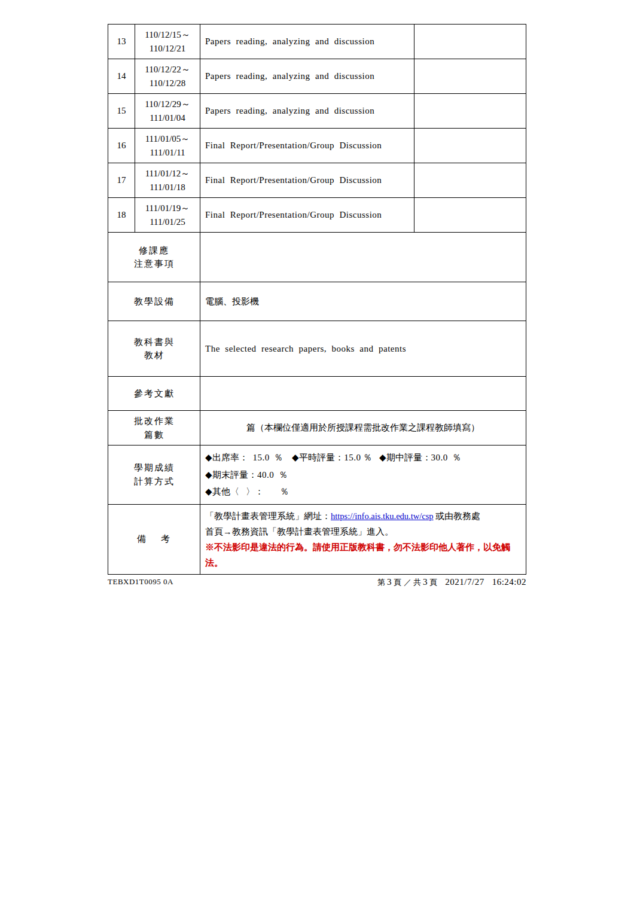| 13 | 110/12/15～ 110/12/21 | Papers reading, analyzing and discussion | |
| 14 | 110/12/22～ 110/12/28 | Papers reading, analyzing and discussion | |
| 15 | 110/12/29～ 111/01/04 | Papers reading, analyzing and discussion | |
| 16 | 111/01/05～ 111/01/11 | Final Report/Presentation/Group Discussion | |
| 17 | 111/01/12～ 111/01/18 | Final Report/Presentation/Group Discussion | |
| 18 | 111/01/19～ 111/01/25 | Final Report/Presentation/Group Discussion | |
| 修課應 注意事項 | |
| 教學設備 | 電腦、投影機 |
| 教科書與 教材 | The selected research papers, books and patents |
| 參考文獻 | |
| 批改作業 篇數 | 篇（本欄位僅適用於所授課程需批改作業之課程教師填寫） |
| 學期成績 計算方式 | ◆ 出席率： 15.0 ％ ◆ 平時評量： 15.0 ％ ◆ 期中評量： 30.0 ％ ◆ 期末評量： 40.0 ％ ◆ 其他〈 〉： ％ |
| 備 考 | 「教學計畫表管理系統」網址： https://info.ais.tku.edu.tw/csp 或由教務處 首頁→教務資訊「教學計畫表管理系統」進入。 ※不法影印是違法的行為。請使用正版教科書，勿不法影印他人著作，以免觸法。 |
TEBXD1T0095 0A
第 3 頁 ／ 共 3 頁 2021/7/27 16:24:02